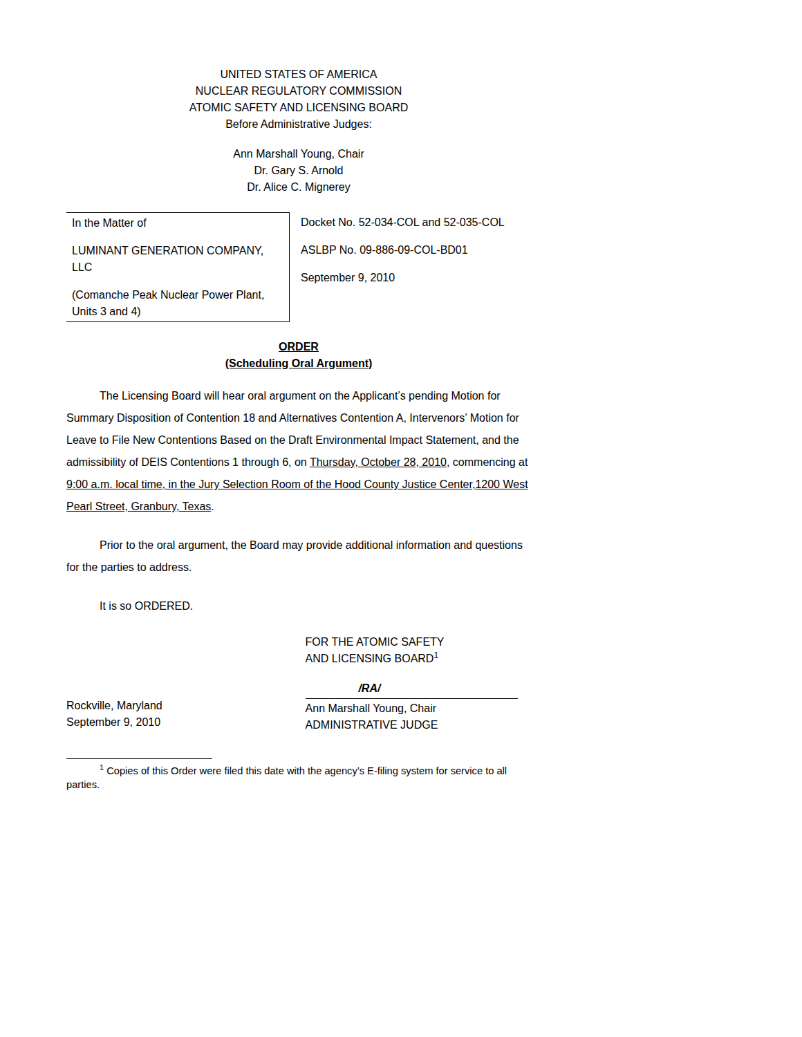UNITED STATES OF AMERICA
NUCLEAR REGULATORY COMMISSION
ATOMIC SAFETY AND LICENSING BOARD
Before Administrative Judges:
Ann Marshall Young, Chair
Dr. Gary S. Arnold
Dr. Alice C. Mignerey
| In the Matter of LUMINANT GENERATION COMPANY, LLC (Comanche Peak Nuclear Power Plant, Units 3 and 4) | Docket No. 52-034-COL and 52-035-COL ASLBP No. 09-886-09-COL-BD01 September 9, 2010 |
ORDER (Scheduling Oral Argument)
The Licensing Board will hear oral argument on the Applicant’s pending Motion for Summary Disposition of Contention 18 and Alternatives Contention A, Intervenors’ Motion for Leave to File New Contentions Based on the Draft Environmental Impact Statement, and the admissibility of DEIS Contentions 1 through 6, on Thursday, October 28, 2010, commencing at 9:00 a.m. local time, in the Jury Selection Room of the Hood County Justice Center,1200 West Pearl Street, Granbury, Texas.
Prior to the oral argument, the Board may provide additional information and questions for the parties to address.
It is so ORDERED.
FOR THE ATOMIC SAFETY
AND LICENSING BOARD1
/RA/
Ann Marshall Young, Chair
ADMINISTRATIVE JUDGE
Rockville, Maryland
September 9, 2010
1 Copies of this Order were filed this date with the agency’s E-filing system for service to all parties.